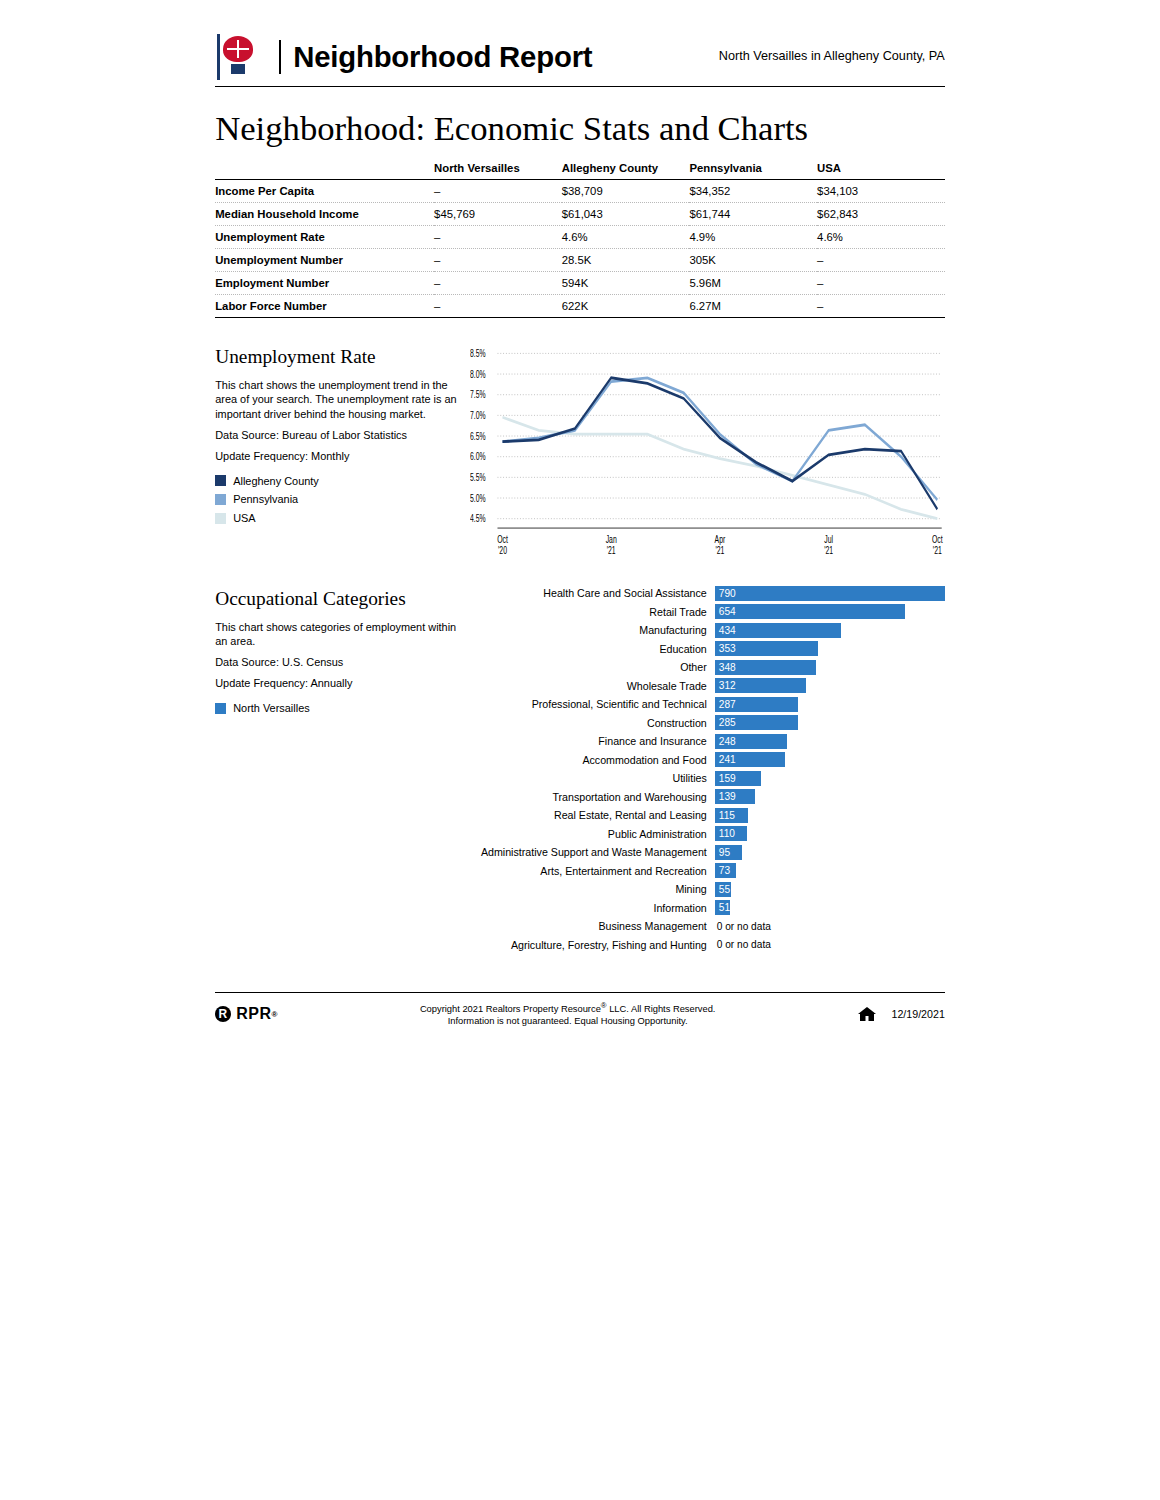Neighborhood Report
North Versailles in Allegheny County, PA
Neighborhood: Economic Stats and Charts
| | North Versailles | Allegheny County | Pennsylvania | USA |
| --- | --- | --- | --- | --- |
| Income Per Capita | – | $38,709 | $34,352 | $34,103 |
| Median Household Income | $45,769 | $61,043 | $61,744 | $62,843 |
| Unemployment Rate | – | 4.6% | 4.9% | 4.6% |
| Unemployment Number | – | 28.5K | 305K | – |
| Employment Number | – | 594K | 5.96M | – |
| Labor Force Number | – | 622K | 6.27M | – |
Unemployment Rate
This chart shows the unemployment trend in the area of your search. The unemployment rate is an important driver behind the housing market.
Data Source: Bureau of Labor Statistics
Update Frequency: Monthly
Allegheny County
Pennsylvania
USA
8.5% 8.0% 7.5% 7.0% 6.5% 6.0% 5.5% 5.0% 4.5% Oct'20 Jan'21 Apr'21 Jul'21 Oct'21
Occupational Categories
This chart shows categories of employment within an area.
Data Source: U.S. Census
Update Frequency: Annually
North Versailles
Health Care and Social Assistance
790
Retail Trade
654
Manufacturing
434
Education
353
Other
348
Wholesale Trade
312
Professional, Scientific and Technical
287
Construction
285
Finance and Insurance
248
Accommodation and Food
241
Utilities
159
Transportation and Warehousing
139
Real Estate, Rental and Leasing
115
Public Administration
110
Administrative Support and Waste Management
95
Arts, Entertainment and Recreation
73
Mining
55
Information
51
Business Management
0 or no data
Agriculture, Forestry, Fishing and Hunting
0 or no data
RRPR®
Copyright 2021 Realtors Property Resource® LLC. All Rights Reserved.
Information is not guaranteed. Equal Housing Opportunity.
12/19/2021